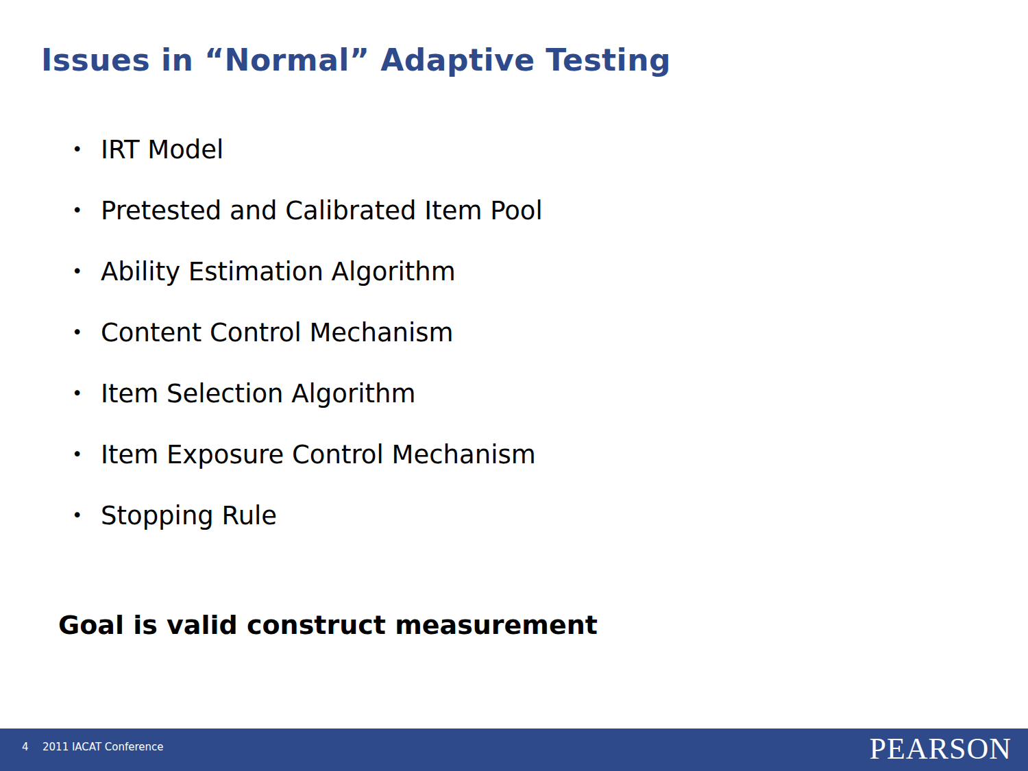Issues in “Normal” Adaptive Testing
IRT Model
Pretested and Calibrated Item Pool
Ability Estimation Algorithm
Content Control Mechanism
Item Selection Algorithm
Item Exposure Control Mechanism
Stopping Rule
Goal is valid construct measurement
4 2011 IACAT Conference PEARSON